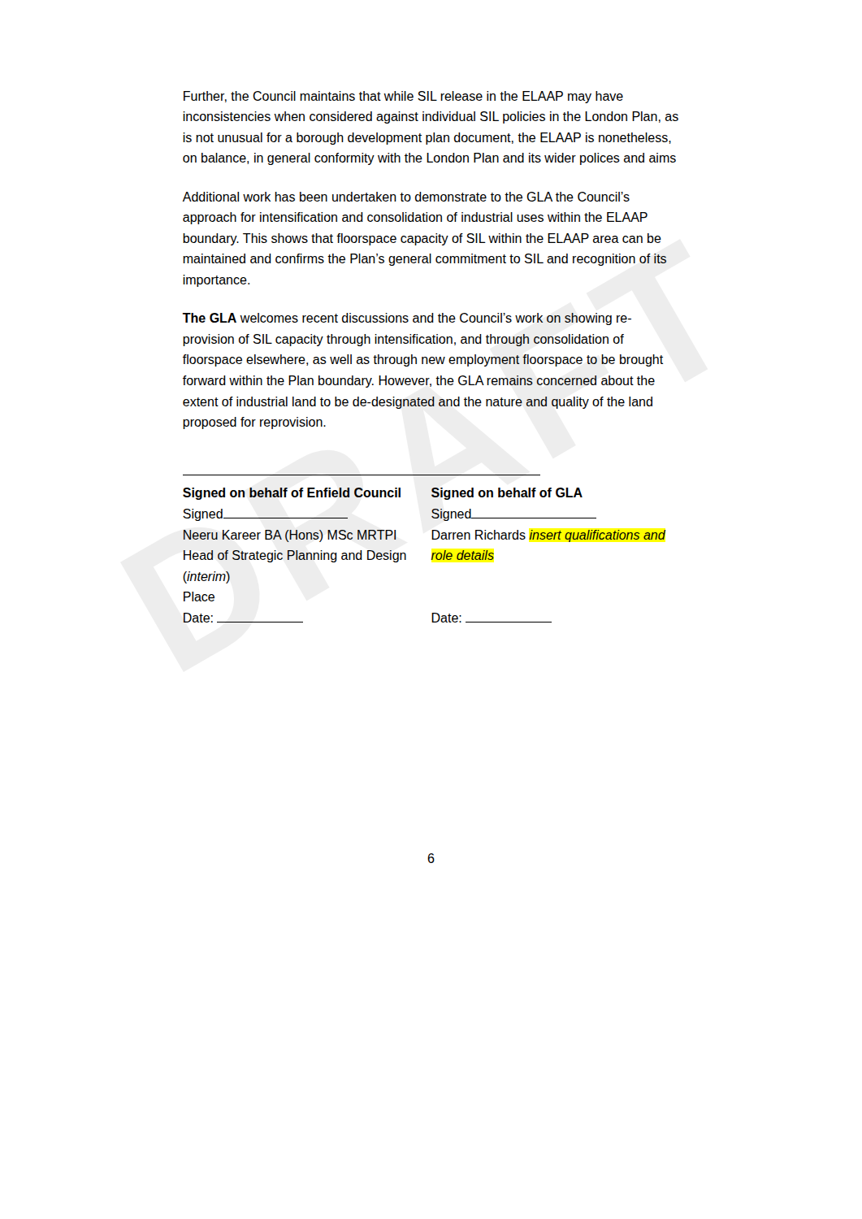DRAFT
Further, the Council maintains that while SIL release in the ELAAP may have inconsistencies when considered against individual SIL policies in the London Plan, as is not unusual for a borough development plan document, the ELAAP is nonetheless, on balance, in general conformity with the London Plan and its wider polices and aims
Additional work has been undertaken to demonstrate to the GLA the Council’s approach for intensification and consolidation of industrial uses within the ELAAP boundary. This shows that floorspace capacity of SIL within the ELAAP area can be maintained and confirms the Plan’s general commitment to SIL and recognition of its importance.
The GLA welcomes recent discussions and the Council’s work on showing re-provision of SIL capacity through intensification, and through consolidation of floorspace elsewhere, as well as through new employment floorspace to be brought forward within the Plan boundary. However, the GLA remains concerned about the extent of industrial land to be de-designated and the nature and quality of the land proposed for reprovision.
| Signed on behalf of Enfield Council | Signed on behalf of GLA |
| Signed | Signed |
| Neeru Kareer BA (Hons) MSc MRTPI Head of Strategic Planning and Design ( interim ) Place | Darren Richards insert qualifications and role details |
| Date: | Date: |
6